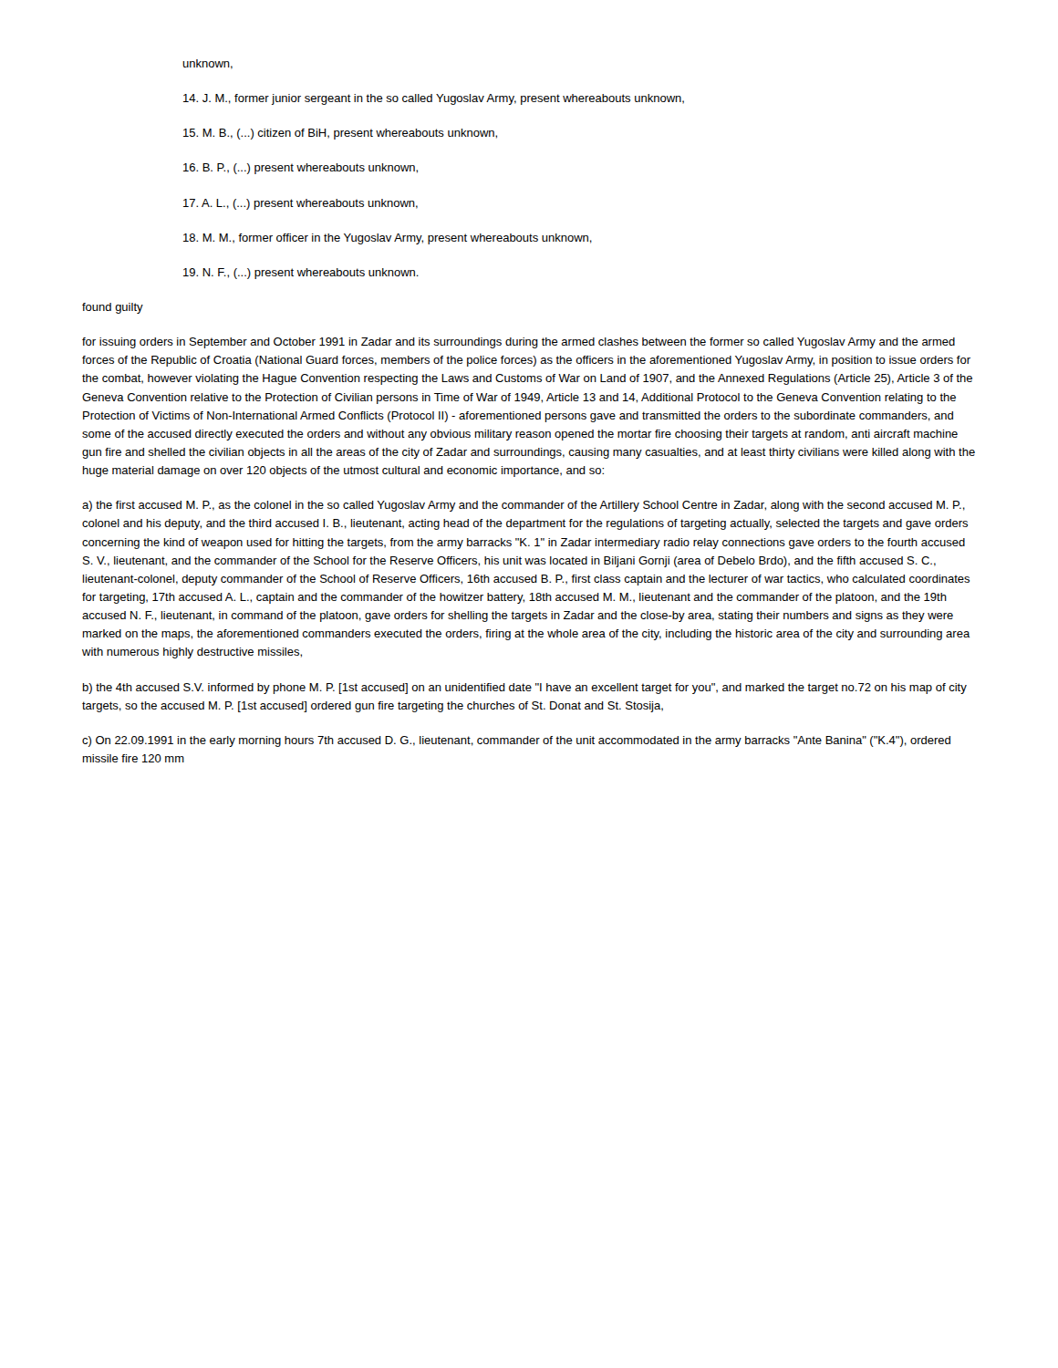unknown,
14. J. M., former junior sergeant in the so called Yugoslav Army, present whereabouts unknown,
15. M. B., (...) citizen of BiH, present whereabouts unknown,
16. B. P., (...) present whereabouts unknown,
17. A. L., (...) present whereabouts unknown,
18. M. M., former officer in the Yugoslav Army, present whereabouts unknown,
19. N. F., (...) present whereabouts unknown.
found guilty
for issuing orders in September and October 1991 in Zadar and its surroundings during the armed clashes between the former so called Yugoslav Army and the armed forces of the Republic of Croatia (National Guard forces, members of the police forces) as the officers in the aforementioned Yugoslav Army, in position to issue orders for the combat, however violating the Hague Convention respecting the Laws and Customs of War on Land of 1907, and the Annexed Regulations (Article 25), Article 3 of the Geneva Convention relative to the Protection of Civilian persons in Time of War of 1949, Article 13 and 14, Additional Protocol to the Geneva Convention relating to the Protection of Victims of Non-International Armed Conflicts (Protocol II) - aforementioned persons gave and transmitted the orders to the subordinate commanders, and some of the accused directly executed the orders and without any obvious military reason opened the mortar fire choosing their targets at random, anti aircraft machine gun fire and shelled the civilian objects in all the areas of the city of Zadar and surroundings, causing many casualties, and at least thirty civilians were killed along with the huge material damage on over 120 objects of the utmost cultural and economic importance, and so:
a) the first accused M. P., as the colonel in the so called Yugoslav Army and the commander of the Artillery School Centre in Zadar, along with the second accused M. P., colonel and his deputy, and the third accused I. B., lieutenant, acting head of the department for the regulations of targeting actually, selected the targets and gave orders concerning the kind of weapon used for hitting the targets, from the army barracks "K. 1" in Zadar intermediary radio relay connections gave orders to the fourth accused S. V., lieutenant, and the commander of the School for the Reserve Officers, his unit was located in Biljani Gornji (area of Debelo Brdo), and the fifth accused S. C., lieutenant-colonel, deputy commander of the School of Reserve Officers, 16th accused B. P., first class captain and the lecturer of war tactics, who calculated coordinates for targeting, 17th accused A. L., captain and the commander of the howitzer battery, 18th accused M. M., lieutenant and the commander of the platoon, and the 19th accused N. F., lieutenant, in command of the platoon, gave orders for shelling the targets in Zadar and the close-by area, stating their numbers and signs as they were marked on the maps, the aforementioned commanders executed the orders, firing at the whole area of the city, including the historic area of the city and surrounding area with numerous highly destructive missiles,
b) the 4th accused S.V. informed by phone M. P. [1st accused] on an unidentified date "I have an excellent target for you", and marked the target no.72 on his map of city targets, so the accused M. P. [1st accused] ordered gun fire targeting the churches of St. Donat and St. Stosija,
c) On 22.09.1991 in the early morning hours 7th accused D. G., lieutenant, commander of the unit accommodated in the army barracks "Ante Banina" ("K.4"), ordered missile fire 120 mm